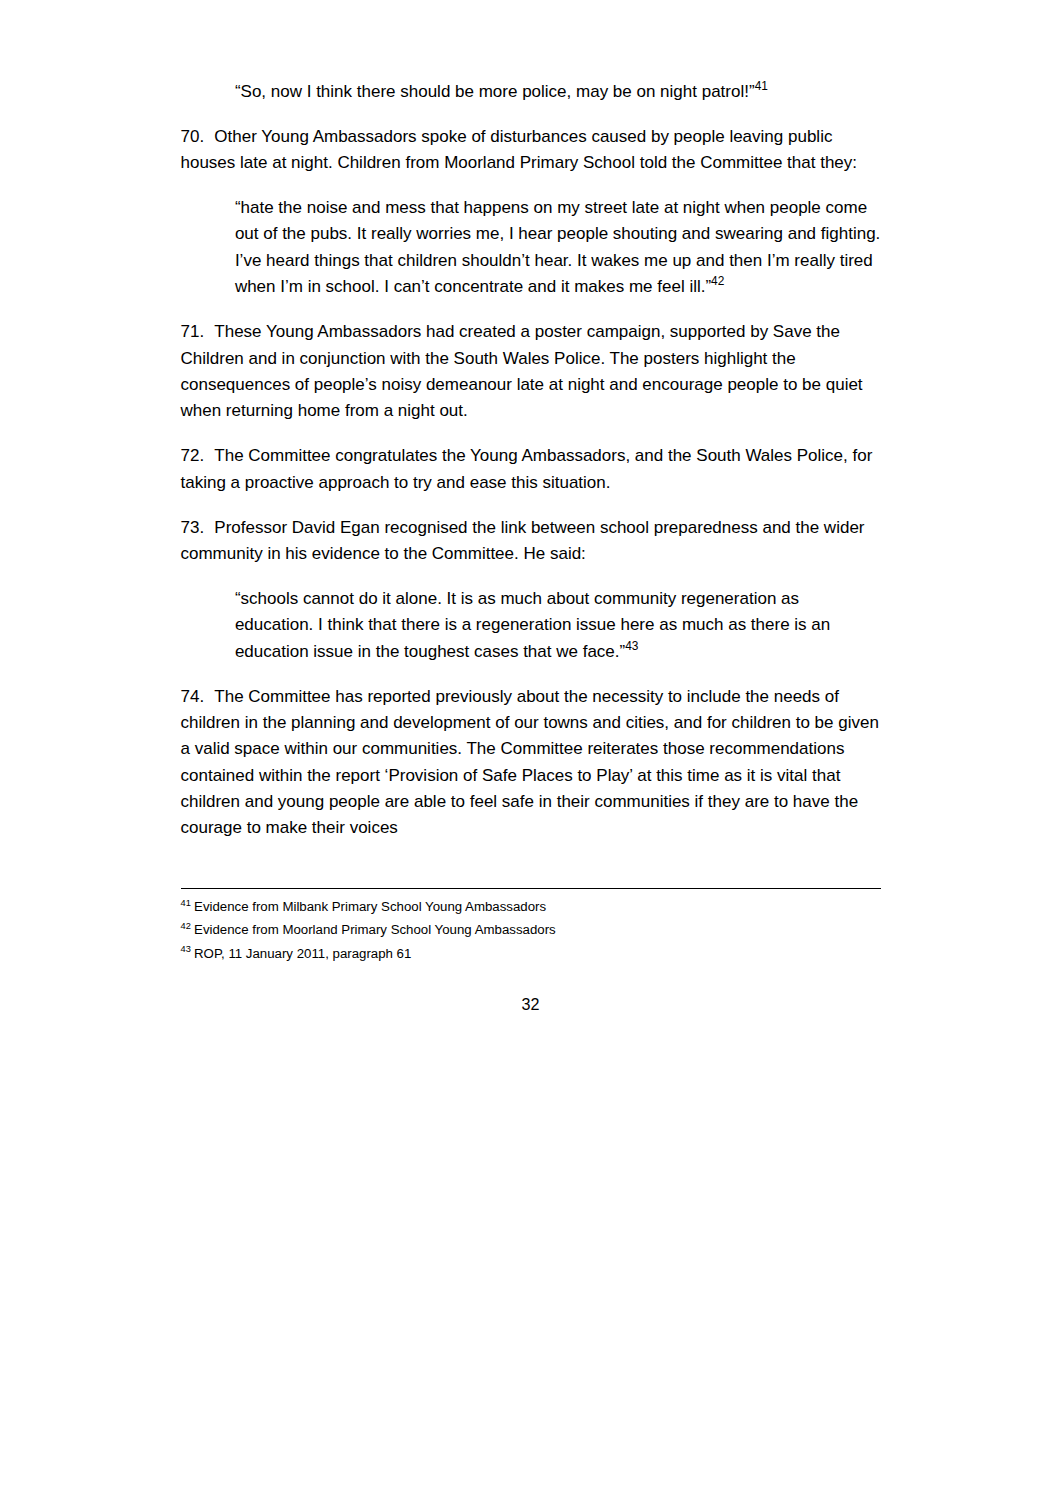“So, now I think there should be more police, may be on night patrol!”41
70. Other Young Ambassadors spoke of disturbances caused by people leaving public houses late at night. Children from Moorland Primary School told the Committee that they:
“hate the noise and mess that happens on my street late at night when people come out of the pubs. It really worries me, I hear people shouting and swearing and fighting. I’ve heard things that children shouldn’t hear. It wakes me up and then I’m really tired when I’m in school. I can’t concentrate and it makes me feel ill.”42
71. These Young Ambassadors had created a poster campaign, supported by Save the Children and in conjunction with the South Wales Police. The posters highlight the consequences of people’s noisy demeanour late at night and encourage people to be quiet when returning home from a night out.
72. The Committee congratulates the Young Ambassadors, and the South Wales Police, for taking a proactive approach to try and ease this situation.
73. Professor David Egan recognised the link between school preparedness and the wider community in his evidence to the Committee. He said:
“schools cannot do it alone. It is as much about community regeneration as education. I think that there is a regeneration issue here as much as there is an education issue in the toughest cases that we face.”43
74. The Committee has reported previously about the necessity to include the needs of children in the planning and development of our towns and cities, and for children to be given a valid space within our communities. The Committee reiterates those recommendations contained within the report ‘Provision of Safe Places to Play’ at this time as it is vital that children and young people are able to feel safe in their communities if they are to have the courage to make their voices
41Evidence from Milbank Primary School Young Ambassadors
42Evidence from Moorland Primary School Young Ambassadors
43ROP, 11 January 2011, paragraph 61
32